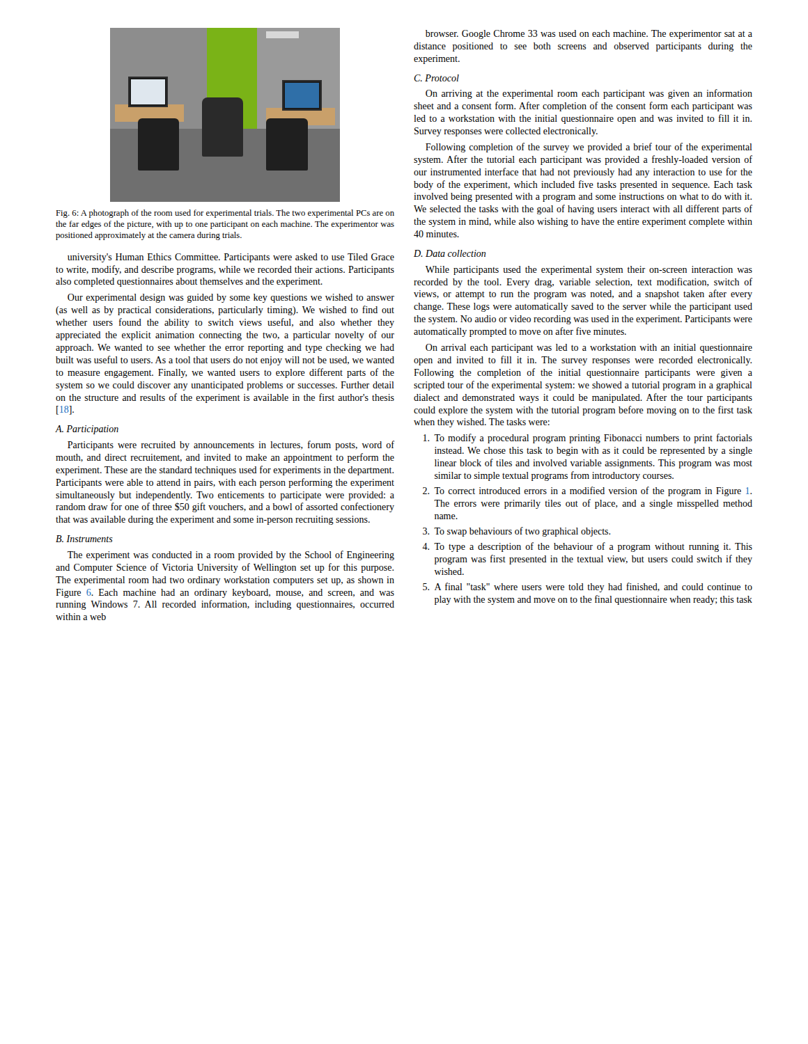Fig. 6: A photograph of the room used for experimental trials. The two experimental PCs are on the far edges of the picture, with up to one participant on each machine. The experimentor was positioned approximately at the camera during trials.
university's Human Ethics Committee. Participants were asked to use Tiled Grace to write, modify, and describe programs, while we recorded their actions. Participants also completed questionnaires about themselves and the experiment.
Our experimental design was guided by some key questions we wished to answer (as well as by practical considerations, particularly timing). We wished to find out whether users found the ability to switch views useful, and also whether they appreciated the explicit animation connecting the two, a particular novelty of our approach. We wanted to see whether the error reporting and type checking we had built was useful to users. As a tool that users do not enjoy will not be used, we wanted to measure engagement. Finally, we wanted users to explore different parts of the system so we could discover any unanticipated problems or successes. Further detail on the structure and results of the experiment is available in the first author's thesis [18].
A. Participation
Participants were recruited by announcements in lectures, forum posts, word of mouth, and direct recruitement, and invited to make an appointment to perform the experiment. These are the standard techniques used for experiments in the department. Participants were able to attend in pairs, with each person performing the experiment simultaneously but independently. Two enticements to participate were provided: a random draw for one of three $50 gift vouchers, and a bowl of assorted confectionery that was available during the experiment and some in-person recruiting sessions.
B. Instruments
The experiment was conducted in a room provided by the School of Engineering and Computer Science of Victoria University of Wellington set up for this purpose. The experimental room had two ordinary workstation computers set up, as shown in Figure 6. Each machine had an ordinary keyboard, mouse, and screen, and was running Windows 7. All recorded information, including questionnaires, occurred within a web
browser. Google Chrome 33 was used on each machine. The experimentor sat at a distance positioned to see both screens and observed participants during the experiment.
C. Protocol
On arriving at the experimental room each participant was given an information sheet and a consent form. After completion of the consent form each participant was led to a workstation with the initial questionnaire open and was invited to fill it in. Survey responses were collected electronically.
Following completion of the survey we provided a brief tour of the experimental system. After the tutorial each participant was provided a freshly-loaded version of our instrumented interface that had not previously had any interaction to use for the body of the experiment, which included five tasks presented in sequence. Each task involved being presented with a program and some instructions on what to do with it. We selected the tasks with the goal of having users interact with all different parts of the system in mind, while also wishing to have the entire experiment complete within 40 minutes.
D. Data collection
While participants used the experimental system their on-screen interaction was recorded by the tool. Every drag, variable selection, text modification, switch of views, or attempt to run the program was noted, and a snapshot taken after every change. These logs were automatically saved to the server while the participant used the system. No audio or video recording was used in the experiment. Participants were automatically prompted to move on after five minutes.
On arrival each participant was led to a workstation with an initial questionnaire open and invited to fill it in. The survey responses were recorded electronically. Following the completion of the initial questionnaire participants were given a scripted tour of the experimental system: we showed a tutorial program in a graphical dialect and demonstrated ways it could be manipulated. After the tour participants could explore the system with the tutorial program before moving on to the first task when they wished. The tasks were:
To modify a procedural program printing Fibonacci numbers to print factorials instead. We chose this task to begin with as it could be represented by a single linear block of tiles and involved variable assignments. This program was most similar to simple textual programs from introductory courses.
To correct introduced errors in a modified version of the program in Figure 1. The errors were primarily tiles out of place, and a single misspelled method name.
To swap behaviours of two graphical objects.
To type a description of the behaviour of a program without running it. This program was first presented in the textual view, but users could switch if they wished.
A final "task" where users were told they had finished, and could continue to play with the system and move on to the final questionnaire when ready; this task